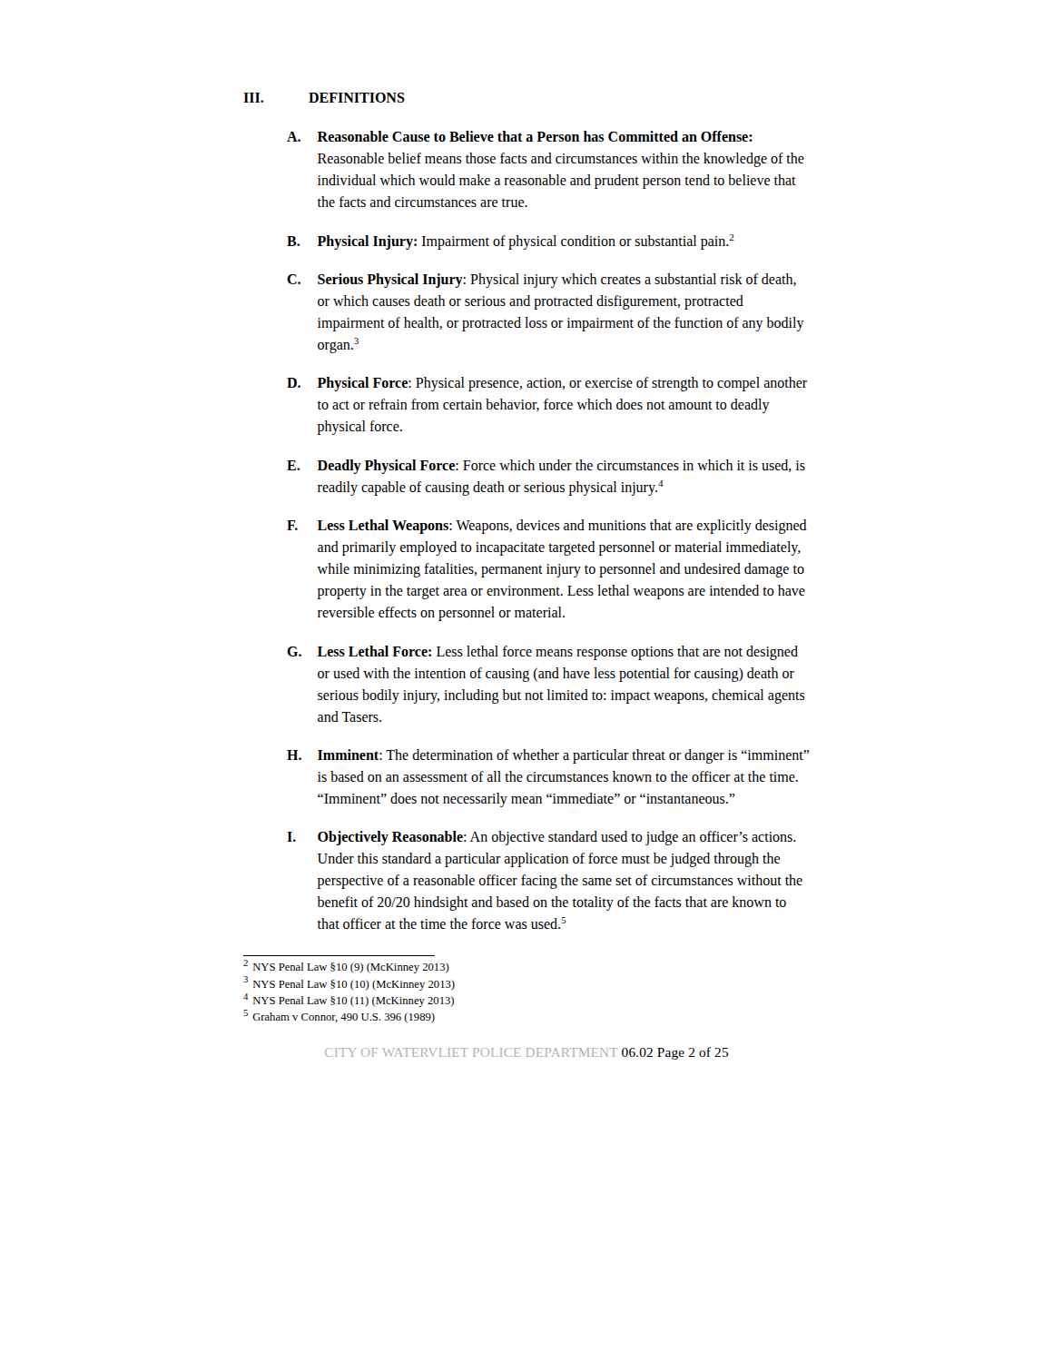III. DEFINITIONS
A. Reasonable Cause to Believe that a Person has Committed an Offense: Reasonable belief means those facts and circumstances within the knowledge of the individual which would make a reasonable and prudent person tend to believe that the facts and circumstances are true.
B. Physical Injury: Impairment of physical condition or substantial pain.2
C. Serious Physical Injury: Physical injury which creates a substantial risk of death, or which causes death or serious and protracted disfigurement, protracted impairment of health, or protracted loss or impairment of the function of any bodily organ.3
D. Physical Force: Physical presence, action, or exercise of strength to compel another to act or refrain from certain behavior, force which does not amount to deadly physical force.
E. Deadly Physical Force: Force which under the circumstances in which it is used, is readily capable of causing death or serious physical injury.4
F. Less Lethal Weapons: Weapons, devices and munitions that are explicitly designed and primarily employed to incapacitate targeted personnel or material immediately, while minimizing fatalities, permanent injury to personnel and undesired damage to property in the target area or environment. Less lethal weapons are intended to have reversible effects on personnel or material.
G. Less Lethal Force: Less lethal force means response options that are not designed or used with the intention of causing (and have less potential for causing) death or serious bodily injury, including but not limited to: impact weapons, chemical agents and Tasers.
H. Imminent: The determination of whether a particular threat or danger is “imminent” is based on an assessment of all the circumstances known to the officer at the time. “Imminent” does not necessarily mean “immediate” or “instantaneous.”
I. Objectively Reasonable: An objective standard used to judge an officer’s actions. Under this standard a particular application of force must be judged through the perspective of a reasonable officer facing the same set of circumstances without the benefit of 20/20 hindsight and based on the totality of the facts that are known to that officer at the time the force was used.5
2 NYS Penal Law §10 (9) (McKinney 2013)
3 NYS Penal Law §10 (10) (McKinney 2013)
4 NYS Penal Law §10 (11) (McKinney 2013)
5 Graham v Connor, 490 U.S. 396 (1989)
CITY OF WATERVLIET POLICE DEPARTMENT 06.02 Page 2 of 25